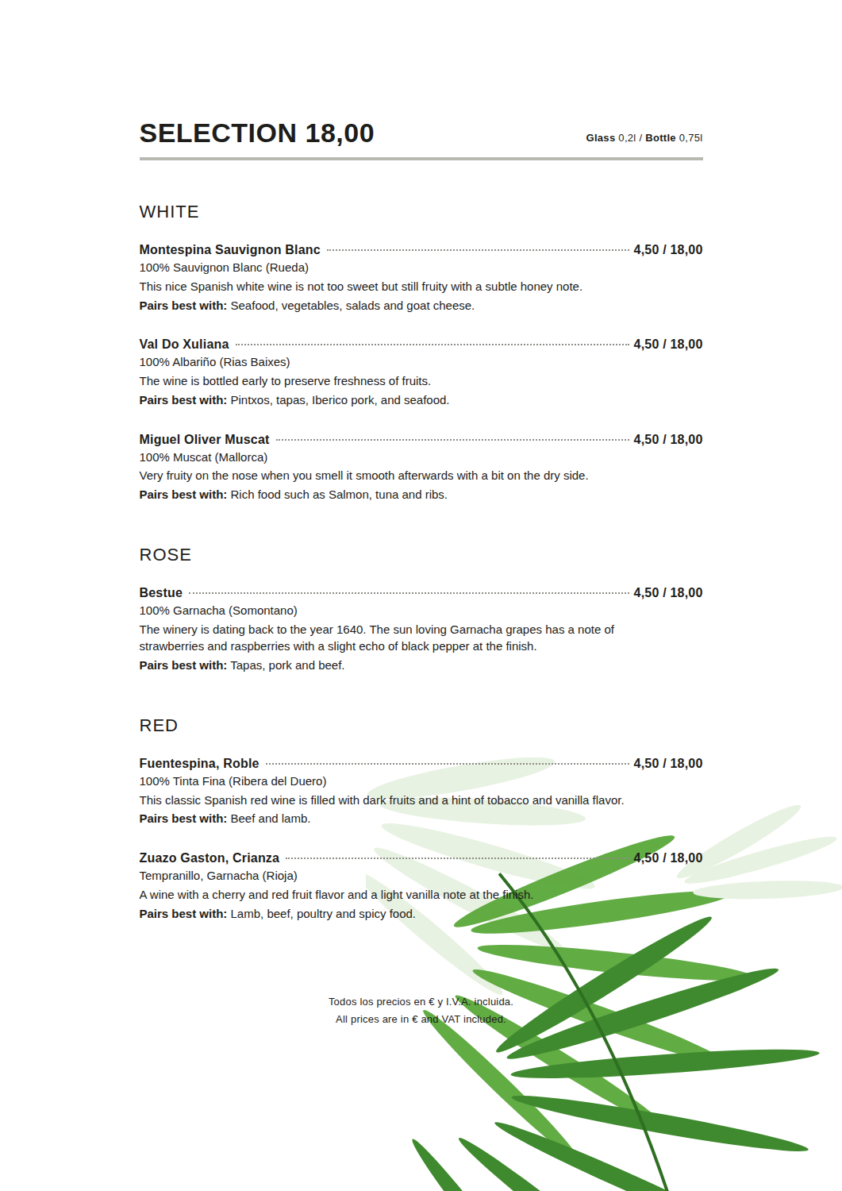SELECTION 18,00
Glass 0,2l / Bottle 0,75l
WHITE
Montespina Sauvignon Blanc 4,50 / 18,00
100% Sauvignon Blanc (Rueda)
This nice Spanish white wine is not too sweet but still fruity with a subtle honey note.
Pairs best with: Seafood, vegetables, salads and goat cheese.
Val Do Xuliana 4,50 / 18,00
100% Albariño (Rias Baixes)
The wine is bottled early to preserve freshness of fruits.
Pairs best with: Pintxos, tapas, Iberico pork, and seafood.
Miguel Oliver Muscat 4,50 / 18,00
100% Muscat (Mallorca)
Very fruity on the nose when you smell it smooth afterwards with a bit on the dry side.
Pairs best with: Rich food such as Salmon, tuna and ribs.
ROSE
Bestue 4,50 / 18,00
100% Garnacha (Somontano)
The winery is dating back to the year 1640. The sun loving Garnacha grapes has a note of
strawberries and raspberries with a slight echo of black pepper at the finish.
Pairs best with: Tapas, pork and beef.
RED
Fuentespina, Roble 4,50 / 18,00
100% Tinta Fina (Ribera del Duero)
This classic Spanish red wine is filled with dark fruits and a hint of tobacco and vanilla flavor.
Pairs best with: Beef and lamb.
Zuazo Gaston, Crianza 4,50 / 18,00
Tempranillo, Garnacha (Rioja)
A wine with a cherry and red fruit flavor and a light vanilla note at the finish.
Pairs best with: Lamb, beef, poultry and spicy food.
Todos los precios en € y I.V.A. incluida.
All prices are in € and VAT included.